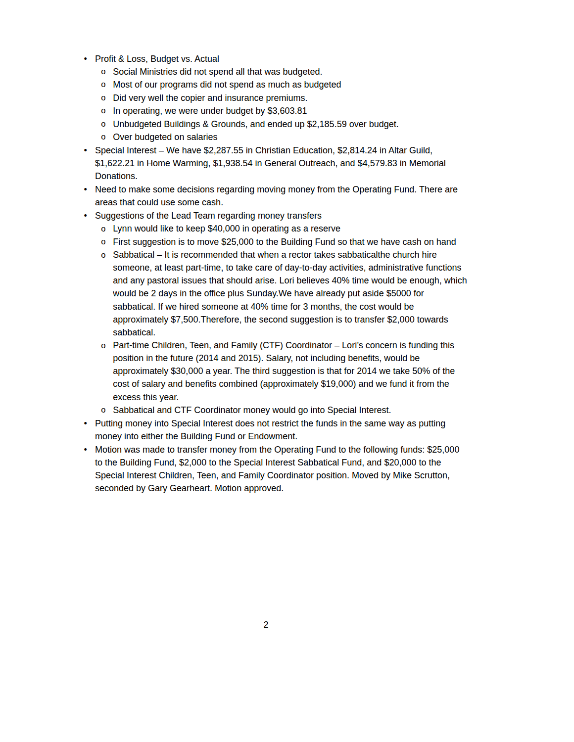Profit & Loss, Budget vs. Actual
Social Ministries did not spend all that was budgeted.
Most of our programs did not spend as much as budgeted
Did very well the copier and insurance premiums.
In operating, we were under budget by $3,603.81
Unbudgeted Buildings & Grounds, and ended up $2,185.59 over budget.
Over budgeted on salaries
Special Interest – We have $2,287.55 in Christian Education, $2,814.24 in Altar Guild, $1,622.21 in Home Warming, $1,938.54 in General Outreach, and $4,579.83 in Memorial Donations.
Need to make some decisions regarding moving money from the Operating Fund. There are areas that could use some cash.
Suggestions of the Lead Team regarding money transfers
Lynn would like to keep $40,000 in operating as a reserve
First suggestion is to move $25,000 to the Building Fund so that we have cash on hand
Sabbatical – It is recommended that when a rector takes sabbaticalthe church hire someone, at least part-time, to take care of day-to-day activities, administrative functions and any pastoral issues that should arise. Lori believes 40% time would be enough, which would be 2 days in the office plus Sunday.We have already put aside $5000 for sabbatical. If we hired someone at 40% time for 3 months, the cost would be approximately $7,500.Therefore, the second suggestion is to transfer $2,000 towards sabbatical.
Part-time Children, Teen, and Family (CTF) Coordinator – Lori’s concern is funding this position in the future (2014 and 2015). Salary, not including benefits, would be approximately $30,000 a year. The third suggestion is that for 2014 we take 50% of the cost of salary and benefits combined (approximately $19,000) and we fund it from the excess this year.
Sabbatical and CTF Coordinator money would go into Special Interest.
Putting money into Special Interest does not restrict the funds in the same way as putting money into either the Building Fund or Endowment.
Motion was made to transfer money from the Operating Fund to the following funds: $25,000 to the Building Fund, $2,000 to the Special Interest Sabbatical Fund, and $20,000 to the Special Interest Children, Teen, and Family Coordinator position. Moved by Mike Scrutton, seconded by Gary Gearheart. Motion approved.
2